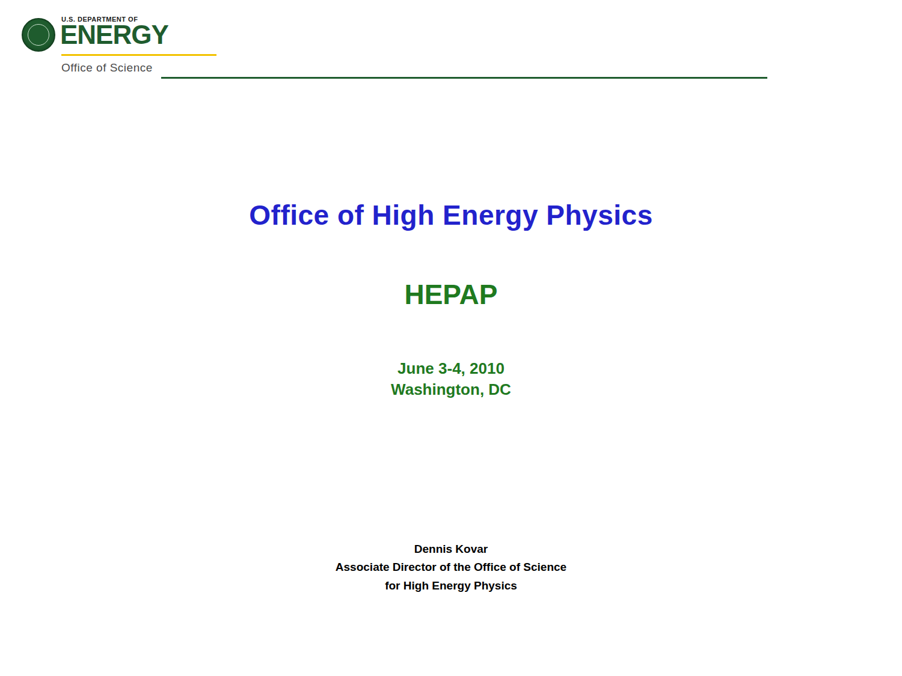U.S. DEPARTMENT OF
ENERGY
Office of Science
Office of High Energy Physics
HEPAP
June 3-4, 2010
Washington, DC
Dennis Kovar
Associate Director of the Office of Science
for High Energy Physics